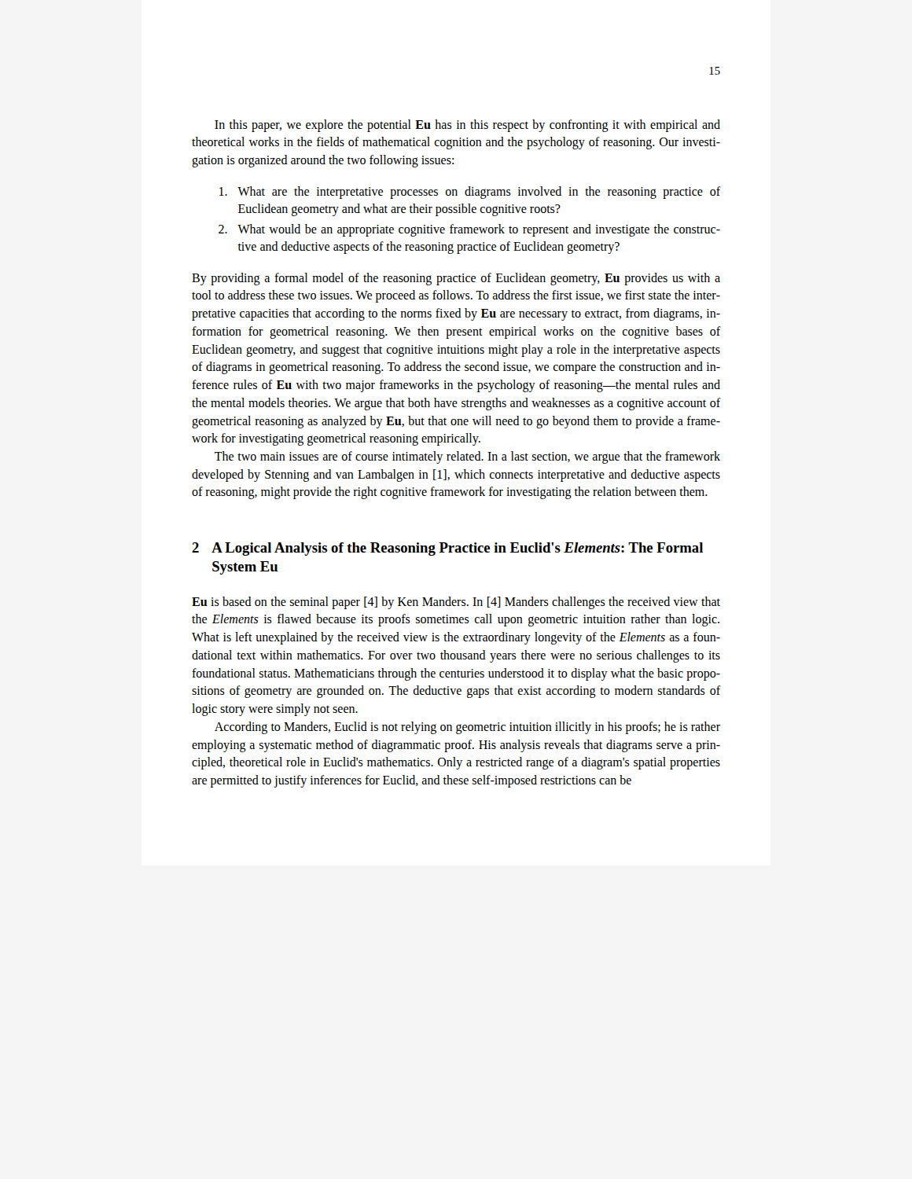15
In this paper, we explore the potential Eu has in this respect by confronting it with empirical and theoretical works in the fields of mathematical cognition and the psychology of reasoning. Our investigation is organized around the two following issues:
What are the interpretative processes on diagrams involved in the reasoning practice of Euclidean geometry and what are their possible cognitive roots?
What would be an appropriate cognitive framework to represent and investigate the constructive and deductive aspects of the reasoning practice of Euclidean geometry?
By providing a formal model of the reasoning practice of Euclidean geometry, Eu provides us with a tool to address these two issues. We proceed as follows. To address the first issue, we first state the interpretative capacities that according to the norms fixed by Eu are necessary to extract, from diagrams, information for geometrical reasoning. We then present empirical works on the cognitive bases of Euclidean geometry, and suggest that cognitive intuitions might play a role in the interpretative aspects of diagrams in geometrical reasoning. To address the second issue, we compare the construction and inference rules of Eu with two major frameworks in the psychology of reasoning—the mental rules and the mental models theories. We argue that both have strengths and weaknesses as a cognitive account of geometrical reasoning as analyzed by Eu, but that one will need to go beyond them to provide a framework for investigating geometrical reasoning empirically.
The two main issues are of course intimately related. In a last section, we argue that the framework developed by Stenning and van Lambalgen in [1], which connects interpretative and deductive aspects of reasoning, might provide the right cognitive framework for investigating the relation between them.
2 A Logical Analysis of the Reasoning Practice in Euclid's Elements: The Formal System Eu
Eu is based on the seminal paper [4] by Ken Manders. In [4] Manders challenges the received view that the Elements is flawed because its proofs sometimes call upon geometric intuition rather than logic. What is left unexplained by the received view is the extraordinary longevity of the Elements as a foundational text within mathematics. For over two thousand years there were no serious challenges to its foundational status. Mathematicians through the centuries understood it to display what the basic propositions of geometry are grounded on. The deductive gaps that exist according to modern standards of logic story were simply not seen.
According to Manders, Euclid is not relying on geometric intuition illicitly in his proofs; he is rather employing a systematic method of diagrammatic proof. His analysis reveals that diagrams serve a principled, theoretical role in Euclid's mathematics. Only a restricted range of a diagram's spatial properties are permitted to justify inferences for Euclid, and these self-imposed restrictions can be